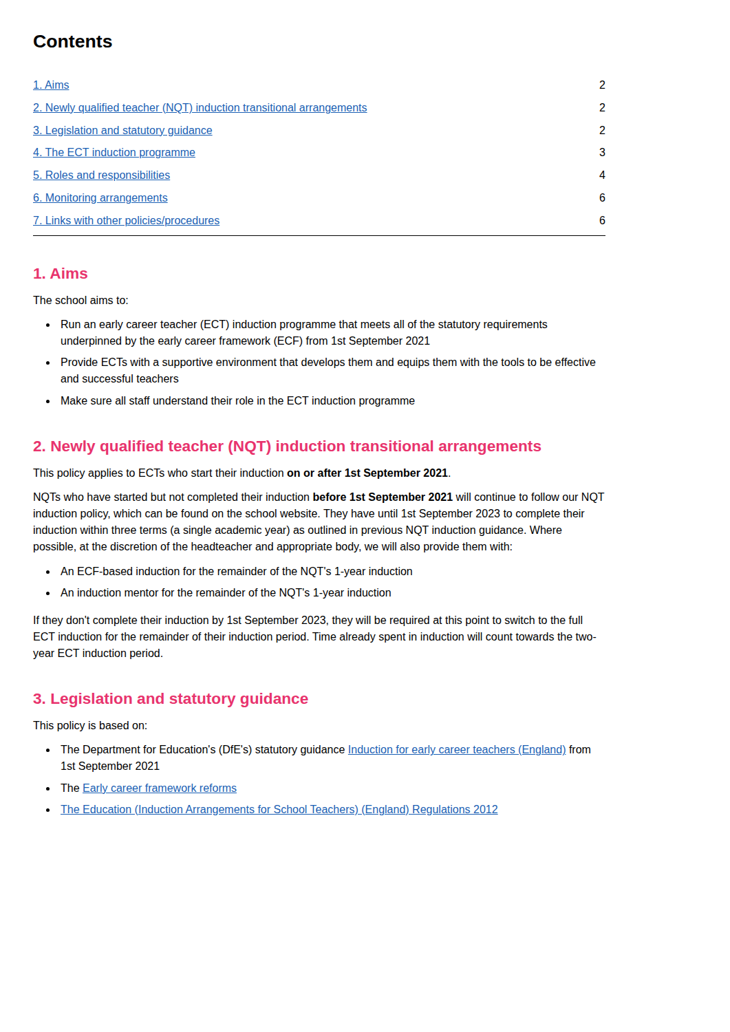Contents
1. Aims 2
2. Newly qualified teacher (NQT) induction transitional arrangements 2
3. Legislation and statutory guidance 2
4. The ECT induction programme 3
5. Roles and responsibilities 4
6. Monitoring arrangements 6
7. Links with other policies/procedures 6
1. Aims
The school aims to:
Run an early career teacher (ECT) induction programme that meets all of the statutory requirements underpinned by the early career framework (ECF) from 1st September 2021
Provide ECTs with a supportive environment that develops them and equips them with the tools to be effective and successful teachers
Make sure all staff understand their role in the ECT induction programme
2. Newly qualified teacher (NQT) induction transitional arrangements
This policy applies to ECTs who start their induction on or after 1st September 2021.
NQTs who have started but not completed their induction before 1st September 2021 will continue to follow our NQT induction policy, which can be found on the school website. They have until 1st September 2023 to complete their induction within three terms (a single academic year) as outlined in previous NQT induction guidance. Where possible, at the discretion of the headteacher and appropriate body, we will also provide them with:
An ECF-based induction for the remainder of the NQT's 1-year induction
An induction mentor for the remainder of the NQT's 1-year induction
If they don't complete their induction by 1st September 2023, they will be required at this point to switch to the full ECT induction for the remainder of their induction period. Time already spent in induction will count towards the two-year ECT induction period.
3. Legislation and statutory guidance
This policy is based on:
The Department for Education's (DfE's) statutory guidance Induction for early career teachers (England) from 1st September 2021
The Early career framework reforms
The Education (Induction Arrangements for School Teachers) (England) Regulations 2012